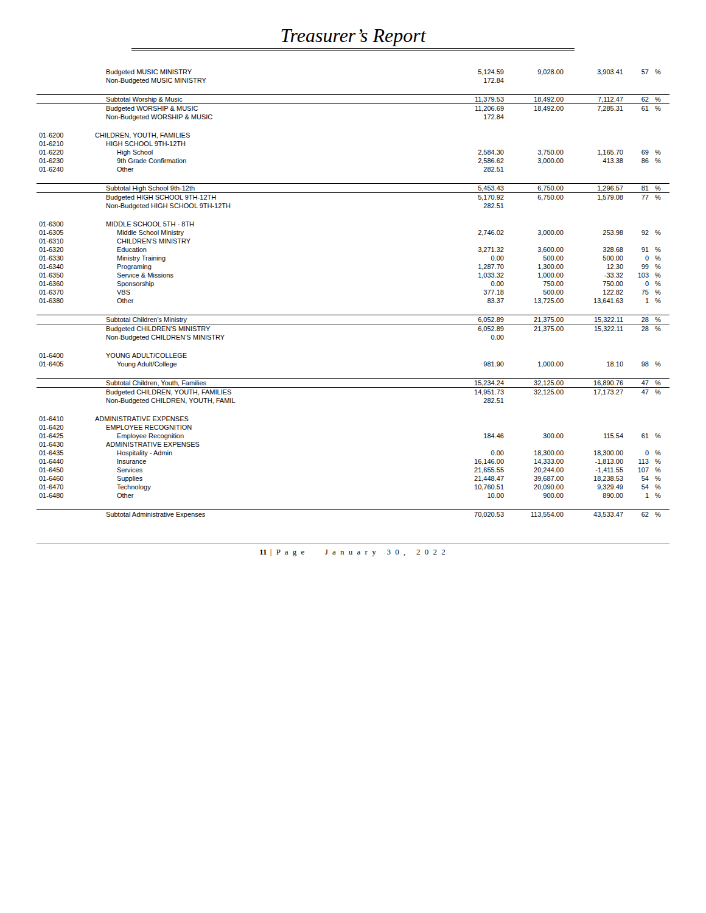Treasurer’s Report
| | Budgeted MUSIC MINISTRY | 5,124.59 | 9,028.00 | 3,903.41 | 57 | % |
| | Non-Budgeted MUSIC MINISTRY | 172.84 | | | | |
| | Subtotal Worship & Music | 11,379.53 | 18,492.00 | 7,112.47 | 62 | % |
| | Budgeted WORSHIP & MUSIC | 11,206.69 | 18,492.00 | 7,285.31 | 61 | % |
| | Non-Budgeted WORSHIP & MUSIC | 172.84 | | | | |
| 01-6200 | CHILDREN, YOUTH, FAMILIES | | | | | |
| 01-6210 | HIGH SCHOOL 9TH-12TH | | | | | |
| 01-6220 | High School | 2,584.30 | 3,750.00 | 1,165.70 | 69 | % |
| 01-6230 | 9th Grade Confirmation | 2,586.62 | 3,000.00 | 413.38 | 86 | % |
| 01-6240 | Other | 282.51 | | | | |
| | Subtotal High School 9th-12th | 5,453.43 | 6,750.00 | 1,296.57 | 81 | % |
| | Budgeted HIGH SCHOOL 9TH-12TH | 5,170.92 | 6,750.00 | 1,579.08 | 77 | % |
| | Non-Budgeted HIGH SCHOOL 9TH-12TH | 282.51 | | | | |
| 01-6300 | MIDDLE SCHOOL 5TH - 8TH | | | | | |
| 01-6305 | Middle School Ministry | 2,746.02 | 3,000.00 | 253.98 | 92 | % |
| 01-6310 | CHILDREN'S MINISTRY | | | | | |
| 01-6320 | Education | 3,271.32 | 3,600.00 | 328.68 | 91 | % |
| 01-6330 | Ministry Training | 0.00 | 500.00 | 500.00 | 0 | % |
| 01-6340 | Programing | 1,287.70 | 1,300.00 | 12.30 | 99 | % |
| 01-6350 | Service & Missions | 1,033.32 | 1,000.00 | -33.32 | 103 | % |
| 01-6360 | Sponsorship | 0.00 | 750.00 | 750.00 | 0 | % |
| 01-6370 | VBS | 377.18 | 500.00 | 122.82 | 75 | % |
| 01-6380 | Other | 83.37 | 13,725.00 | 13,641.63 | 1 | % |
| | Subtotal Children's Ministry | 6,052.89 | 21,375.00 | 15,322.11 | 28 | % |
| | Budgeted CHILDREN'S MINISTRY | 6,052.89 | 21,375.00 | 15,322.11 | 28 | % |
| | Non-Budgeted CHILDREN'S MINISTRY | 0.00 | | | | |
| 01-6400 | YOUNG ADULT/COLLEGE | | | | | |
| 01-6405 | Young Adult/College | 981.90 | 1,000.00 | 18.10 | 98 | % |
| | Subtotal Children, Youth, Families | 15,234.24 | 32,125.00 | 16,890.76 | 47 | % |
| | Budgeted CHILDREN, YOUTH, FAMILIES | 14,951.73 | 32,125.00 | 17,173.27 | 47 | % |
| | Non-Budgeted CHILDREN, YOUTH, FAMIL | 282.51 | | | | |
| 01-6410 | ADMINISTRATIVE EXPENSES | | | | | |
| 01-6420 | EMPLOYEE RECOGNITION | | | | | |
| 01-6425 | Employee Recognition | 184.46 | 300.00 | 115.54 | 61 | % |
| 01-6430 | ADMINISTRATIVE EXPENSES | | | | | |
| 01-6435 | Hospitality - Admin | 0.00 | 18,300.00 | 18,300.00 | 0 | % |
| 01-6440 | Insurance | 16,146.00 | 14,333.00 | -1,813.00 | 113 | % |
| 01-6450 | Services | 21,655.55 | 20,244.00 | -1,411.55 | 107 | % |
| 01-6460 | Supplies | 21,448.47 | 39,687.00 | 18,238.53 | 54 | % |
| 01-6470 | Technology | 10,760.51 | 20,090.00 | 9,329.49 | 54 | % |
| 01-6480 | Other | 10.00 | 900.00 | 890.00 | 1 | % |
| | Subtotal Administrative Expenses | 70,020.53 | 113,554.00 | 43,533.47 | 62 | % |
11 | P a g e J a n u a r y 3 0 , 2 0 2 2